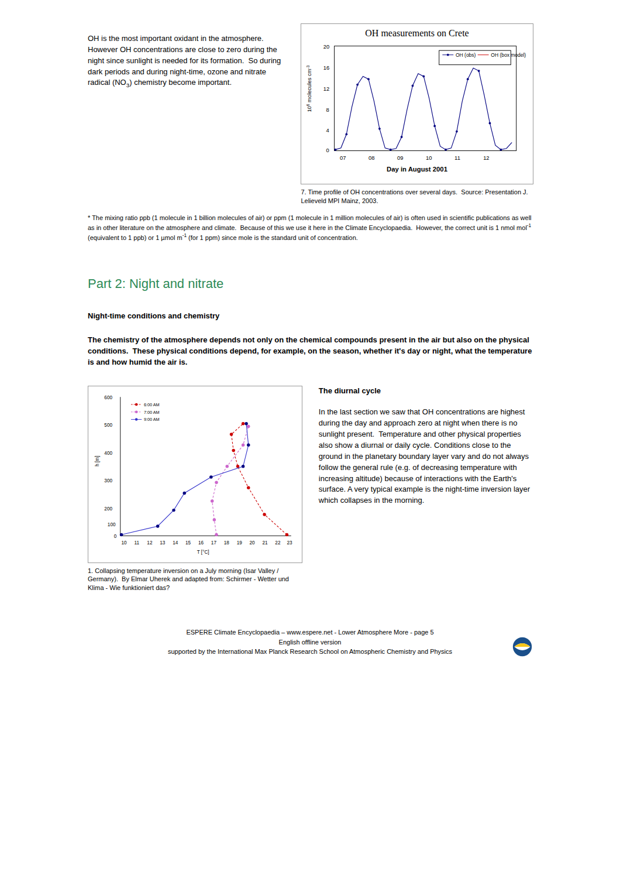OH is the most important oxidant in the atmosphere. However OH concentrations are close to zero during the night since sunlight is needed for its formation. So during dark periods and during night-time, ozone and nitrate radical (NO3) chemistry become important.
7. Time profile of OH concentrations over several days. Source: Presentation J. Lelieveld MPI Mainz, 2003.
* The mixing ratio ppb (1 molecule in 1 billion molecules of air) or ppm (1 molecule in 1 million molecules of air) is often used in scientific publications as well as in other literature on the atmosphere and climate. Because of this we use it here in the Climate Encyclopaedia. However, the correct unit is 1 nmol mol-1 (equivalent to 1 ppb) or 1 µmol m-1 (for 1 ppm) since mole is the standard unit of concentration.
Part 2: Night and nitrate
Night-time conditions and chemistry
The chemistry of the atmosphere depends not only on the chemical compounds present in the air but also on the physical conditions. These physical conditions depend, for example, on the season, whether it's day or night, what the temperature is and how humid the air is.
1. Collapsing temperature inversion on a July morning (Isar Valley / Germany). By Elmar Uherek and adapted from: Schirmer - Wetter und Klima - Wie funktioniert das?
The diurnal cycle
In the last section we saw that OH concentrations are highest during the day and approach zero at night when there is no sunlight present. Temperature and other physical properties also show a diurnal or daily cycle. Conditions close to the ground in the planetary boundary layer vary and do not always follow the general rule (e.g. of decreasing temperature with increasing altitude) because of interactions with the Earth's surface. A very typical example is the night-time inversion layer which collapses in the morning.
ESPERE Climate Encyclopaedia – www.espere.net - Lower Atmosphere More - page 5
English offline version
supported by the International Max Planck Research School on Atmospheric Chemistry and Physics